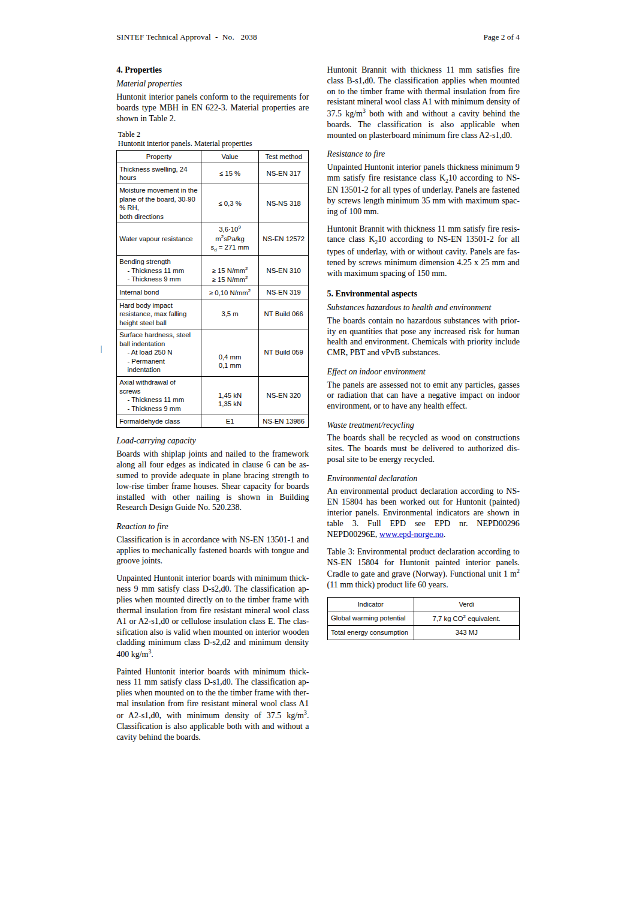SINTEF Technical Approval - No. 2038
Page 2 of 4
4. Properties
Material properties
Huntonit interior panels conform to the requirements for boards type MBH in EN 622-3. Material properties are shown in Table 2.
Table 2
Huntonit interior panels. Material properties
| Property | Value | Test method |
| --- | --- | --- |
| Thickness swelling, 24 hours | ≤ 15 % | NS-EN 317 |
| Moisture movement in the plane of the board, 30-90 % RH, both directions | ≤ 0,3 % | NS-NS 318 |
| Water vapour resistance | 3,6·10 9 m 2 sPa/kg s d = 271 mm | NS-EN 12572 |
| Bending strength - Thickness 11 mm - Thickness 9 mm | ≥ 15 N/mm 2 ≥ 15 N/mm 2 | NS-EN 310 |
| Internal bond | ≥ 0,10 N/mm 2 | NS-EN 319 |
| Hard body impact resistance, max falling height steel ball | 3,5 m | NT Build 066 |
| Surface hardness, steel ball indentation - At load 250 N - Permanent indentation | 0,4 mm 0,1 mm | NT Build 059 |
| Axial withdrawal of screws - Thickness 11 mm - Thickness 9 mm | 1,45 kN 1,35 kN | NS-EN 320 |
| Formaldehyde class | E1 | NS-EN 13986 |
Load-carrying capacity
Boards with shiplap joints and nailed to the framework along all four edges as indicated in clause 6 can be assumed to provide adequate in plane bracing strength to low-rise timber frame houses. Shear capacity for boards installed with other nailing is shown in Building Research Design Guide No. 520.238.
Reaction to fire
Classification is in accordance with NS-EN 13501-1 and applies to mechanically fastened boards with tongue and groove joints.
Unpainted Huntonit interior boards with minimum thickness 9 mm satisfy class D-s2,d0. The classification applies when mounted directly on to the timber frame with thermal insulation from fire resistant mineral wool class A1 or A2-s1,d0 or cellulose insulation class E. The classification also is valid when mounted on interior wooden cladding minimum class D-s2,d2 and minimum density 400 kg/m3.
Painted Huntonit interior boards with minimum thickness 11 mm satisfy class D-s1,d0. The classification applies when mounted on to the the timber frame with thermal insulation from fire resistant mineral wool class A1 or A2-s1,d0, with minimum density of 37.5 kg/m3. Classification is also applicable both with and without a cavity behind the boards.
Huntonit Brannit with thickness 11 mm satisfies fire class B-s1,d0. The classification applies when mounted on to the timber frame with thermal insulation from fire resistant mineral wool class A1 with minimum density of 37.5 kg/m3 both with and without a cavity behind the boards. The classification is also applicable when mounted on plasterboard minimum fire class A2-s1,d0.
Resistance to fire
Unpainted Huntonit interior panels thickness minimum 9 mm satisfy fire resistance class K210 according to NS-EN 13501-2 for all types of underlay. Panels are fastened by screws length minimum 35 mm with maximum spacing of 100 mm.
Huntonit Brannit with thickness 11 mm satisfy fire resistance class K210 according to NS-EN 13501-2 for all types of underlay, with or without cavity. Panels are fastened by screws minimum dimension 4.25 x 25 mm and with maximum spacing of 150 mm.
5. Environmental aspects
Substances hazardous to health and environment
The boards contain no hazardous substances with priority en quantities that pose any increased risk for human health and environment. Chemicals with priority include CMR, PBT and vPvB substances.
Effect on indoor environment
The panels are assessed not to emit any particles, gasses or radiation that can have a negative impact on indoor environment, or to have any health effect.
Waste treatment/recycling
The boards shall be recycled as wood on constructions sites. The boards must be delivered to authorized disposal site to be energy recycled.
Environmental declaration
An environmental product declaration according to NS-EN 15804 has been worked out for Huntonit (painted) interior panels. Environmental indicators are shown in table 3. Full EPD see EPD nr. NEPD00296 NEPD00296E, www.epd-norge.no.
Table 3: Environmental product declaration according to NS-EN 15804 for Huntonit painted interior panels. Cradle to gate and grave (Norway). Functional unit 1 m2 (11 mm thick) product life 60 years.
| Indicator | Verdi |
| --- | --- |
| Global warming potential | 7,7 kg CO 2 equivalent. |
| Total energy consumption | 343 MJ |
|